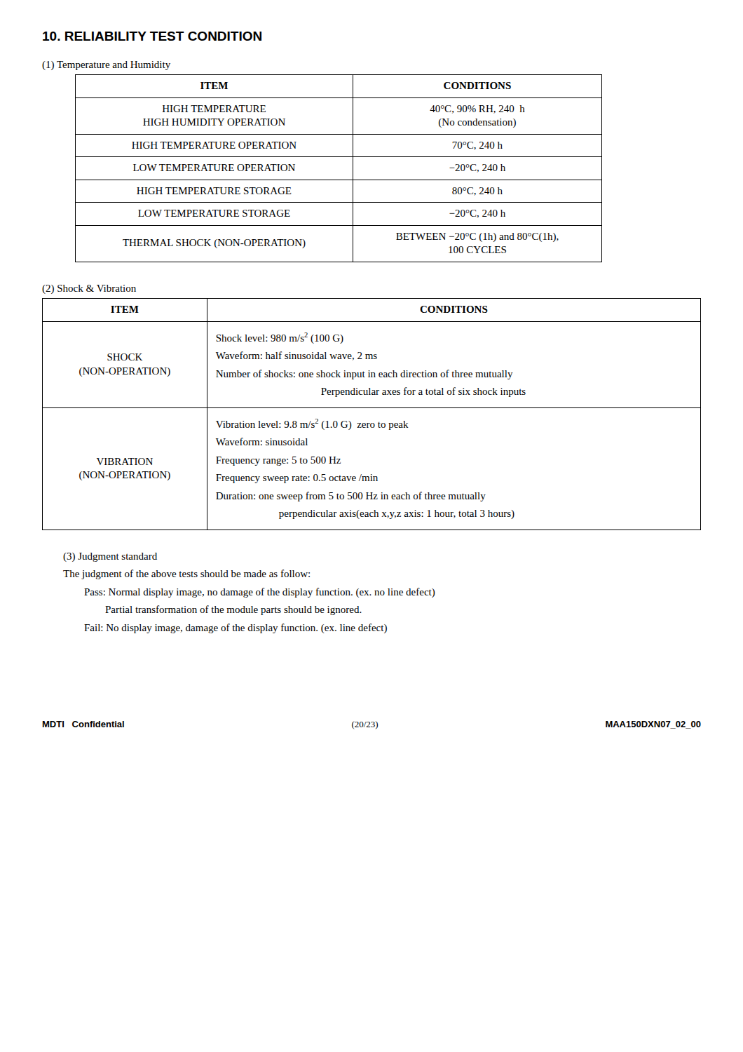10. RELIABILITY TEST CONDITION
(1) Temperature and Humidity
| ITEM | CONDITIONS |
| --- | --- |
| HIGH TEMPERATURE HIGH HUMIDITY OPERATION | 40°C, 90% RH, 240 h (No condensation) |
| HIGH TEMPERATURE OPERATION | 70°C, 240 h |
| LOW TEMPERATURE OPERATION | −20°C, 240 h |
| HIGH TEMPERATURE STORAGE | 80°C, 240 h |
| LOW TEMPERATURE STORAGE | −20°C, 240 h |
| THERMAL SHOCK (NON-OPERATION) | BETWEEN −20°C (1h) and 80°C(1h), 100 CYCLES |
(2) Shock & Vibration
| ITEM | CONDITIONS |
| --- | --- |
| SHOCK (NON-OPERATION) | Shock level: 980 m/s 2 (100 G) Waveform: half sinusoidal wave, 2 ms Number of shocks: one shock input in each direction of three mutually Perpendicular axes for a total of six shock inputs |
| VIBRATION (NON-OPERATION) | Vibration level: 9.8 m/s 2 (1.0 G) zero to peak Waveform: sinusoidal Frequency range: 5 to 500 Hz Frequency sweep rate: 0.5 octave /min Duration: one sweep from 5 to 500 Hz in each of three mutually perpendicular axis(each x,y,z axis: 1 hour, total 3 hours) |
(3) Judgment standard
The judgment of the above tests should be made as follow:
Pass: Normal display image, no damage of the display function. (ex. no line defect)
Partial transformation of the module parts should be ignored.
Fail: No display image, damage of the display function. (ex. line defect)
MDTI Confidential
(20/23)
MAA150DXN07_02_00